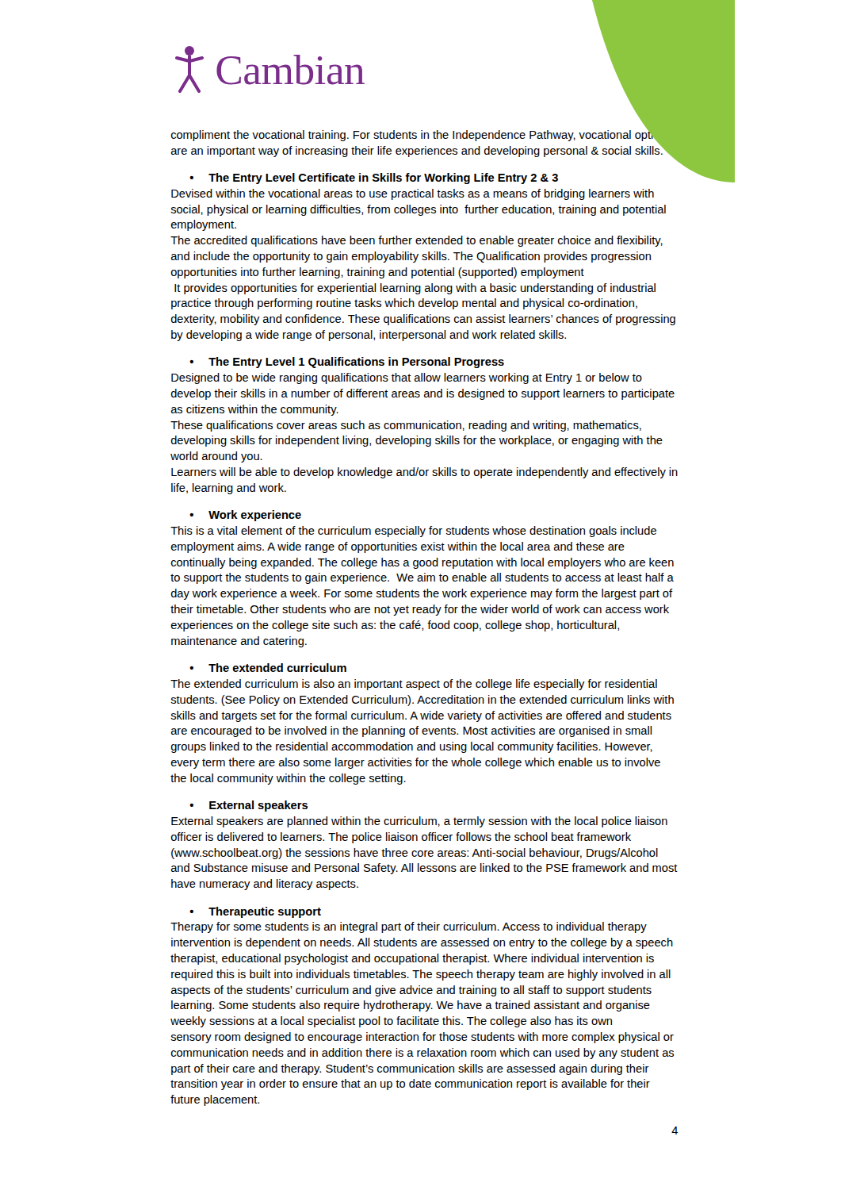Cambian
compliment the vocational training. For students in the Independence Pathway, vocational options are an important way of increasing their life experiences and developing personal & social skills.
The Entry Level Certificate in Skills for Working Life Entry 2 & 3
Devised within the vocational areas to use practical tasks as a means of bridging learners with social, physical or learning difficulties, from colleges into further education, training and potential employment.
The accredited qualifications have been further extended to enable greater choice and flexibility, and include the opportunity to gain employability skills. The Qualification provides progression opportunities into further learning, training and potential (supported) employment
It provides opportunities for experiential learning along with a basic understanding of industrial practice through performing routine tasks which develop mental and physical co-ordination, dexterity, mobility and confidence. These qualifications can assist learners’ chances of progressing by developing a wide range of personal, interpersonal and work related skills.
The Entry Level 1 Qualifications in Personal Progress
Designed to be wide ranging qualifications that allow learners working at Entry 1 or below to develop their skills in a number of different areas and is designed to support learners to participate as citizens within the community.
These qualifications cover areas such as communication, reading and writing, mathematics, developing skills for independent living, developing skills for the workplace, or engaging with the world around you.
Learners will be able to develop knowledge and/or skills to operate independently and effectively in life, learning and work.
Work experience
This is a vital element of the curriculum especially for students whose destination goals include employment aims. A wide range of opportunities exist within the local area and these are continually being expanded. The college has a good reputation with local employers who are keen to support the students to gain experience. We aim to enable all students to access at least half a day work experience a week. For some students the work experience may form the largest part of their timetable. Other students who are not yet ready for the wider world of work can access work experiences on the college site such as: the café, food coop, college shop, horticultural, maintenance and catering.
The extended curriculum
The extended curriculum is also an important aspect of the college life especially for residential students. (See Policy on Extended Curriculum). Accreditation in the extended curriculum links with skills and targets set for the formal curriculum. A wide variety of activities are offered and students are encouraged to be involved in the planning of events. Most activities are organised in small groups linked to the residential accommodation and using local community facilities. However, every term there are also some larger activities for the whole college which enable us to involve the local community within the college setting.
External speakers
External speakers are planned within the curriculum, a termly session with the local police liaison officer is delivered to learners. The police liaison officer follows the school beat framework (www.schoolbeat.org) the sessions have three core areas: Anti-social behaviour, Drugs/Alcohol and Substance misuse and Personal Safety. All lessons are linked to the PSE framework and most have numeracy and literacy aspects.
Therapeutic support
Therapy for some students is an integral part of their curriculum. Access to individual therapy intervention is dependent on needs. All students are assessed on entry to the college by a speech therapist, educational psychologist and occupational therapist. Where individual intervention is required this is built into individuals timetables. The speech therapy team are highly involved in all aspects of the students’ curriculum and give advice and training to all staff to support students learning. Some students also require hydrotherapy. We have a trained assistant and organise weekly sessions at a local specialist pool to facilitate this. The college also has its own
sensory room designed to encourage interaction for those students with more complex physical or communication needs and in addition there is a relaxation room which can used by any student as part of their care and therapy. Student’s communication skills are assessed again during their transition year in order to ensure that an up to date communication report is available for their future placement.
4